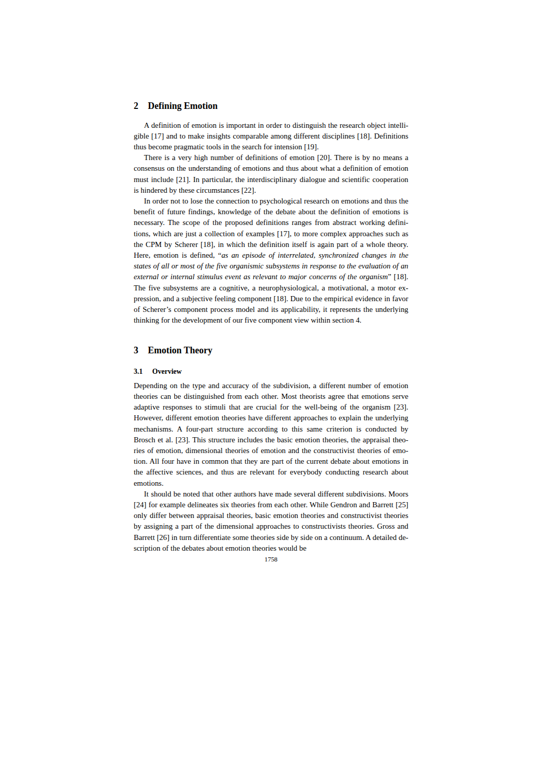2 Defining Emotion
A definition of emotion is important in order to distinguish the research object intelligible [17] and to make insights comparable among different disciplines [18]. Definitions thus become pragmatic tools in the search for intension [19].
There is a very high number of definitions of emotion [20]. There is by no means a consensus on the understanding of emotions and thus about what a definition of emotion must include [21]. In particular, the interdisciplinary dialogue and scientific cooperation is hindered by these circumstances [22].
In order not to lose the connection to psychological research on emotions and thus the benefit of future findings, knowledge of the debate about the definition of emotions is necessary. The scope of the proposed definitions ranges from abstract working definitions, which are just a collection of examples [17], to more complex approaches such as the CPM by Scherer [18], in which the definition itself is again part of a whole theory. Here, emotion is defined, “as an episode of interrelated, synchronized changes in the states of all or most of the five organismic subsystems in response to the evaluation of an external or internal stimulus event as relevant to major concerns of the organism” [18]. The five subsystems are a cognitive, a neurophysiological, a motivational, a motor expression, and a subjective feeling component [18]. Due to the empirical evidence in favor of Scherer’s component process model and its applicability, it represents the underlying thinking for the development of our five component view within section 4.
3 Emotion Theory
3.1 Overview
Depending on the type and accuracy of the subdivision, a different number of emotion theories can be distinguished from each other. Most theorists agree that emotions serve adaptive responses to stimuli that are crucial for the well-being of the organism [23]. However, different emotion theories have different approaches to explain the underlying mechanisms. A four-part structure according to this same criterion is conducted by Brosch et al. [23]. This structure includes the basic emotion theories, the appraisal theories of emotion, dimensional theories of emotion and the constructivist theories of emotion. All four have in common that they are part of the current debate about emotions in the affective sciences, and thus are relevant for everybody conducting research about emotions.
It should be noted that other authors have made several different subdivisions. Moors [24] for example delineates six theories from each other. While Gendron and Barrett [25] only differ between appraisal theories, basic emotion theories and constructivist theories by assigning a part of the dimensional approaches to constructivists theories. Gross and Barrett [26] in turn differentiate some theories side by side on a continuum. A detailed description of the debates about emotion theories would be
1758